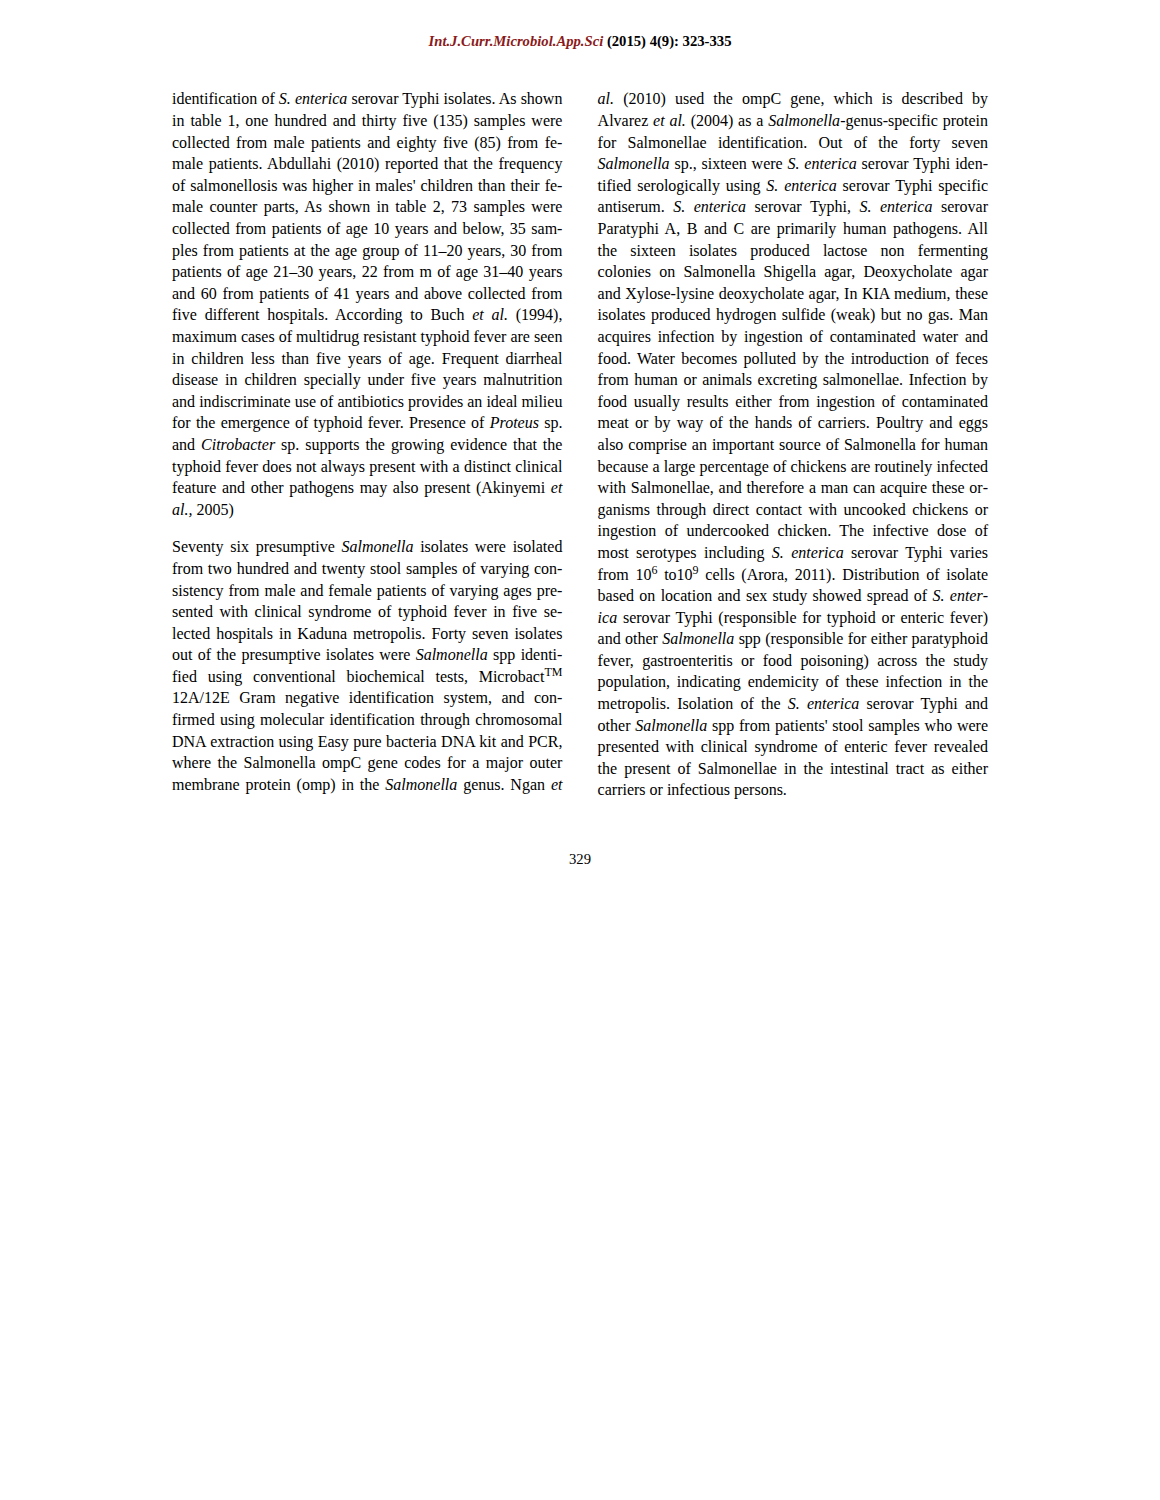Int.J.Curr.Microbiol.App.Sci (2015) 4(9): 323-335
identification of S. enterica serovar Typhi isolates. As shown in table 1, one hundred and thirty five (135) samples were collected from male patients and eighty five (85) from female patients. Abdullahi (2010) reported that the frequency of salmonellosis was higher in males' children than their female counter parts, As shown in table 2, 73 samples were collected from patients of age 10 years and below, 35 samples from patients at the age group of 11–20 years, 30 from patients of age 21–30 years, 22 from m of age 31–40 years and 60 from patients of 41 years and above collected from five different hospitals. According to Buch et al. (1994), maximum cases of multidrug resistant typhoid fever are seen in children less than five years of age. Frequent diarrheal disease in children specially under five years malnutrition and indiscriminate use of antibiotics provides an ideal milieu for the emergence of typhoid fever. Presence of Proteus sp. and Citrobacter sp. supports the growing evidence that the typhoid fever does not always present with a distinct clinical feature and other pathogens may also present (Akinyemi et al., 2005)
Seventy six presumptive Salmonella isolates were isolated from two hundred and twenty stool samples of varying consistency from male and female patients of varying ages presented with clinical syndrome of typhoid fever in five selected hospitals in Kaduna metropolis. Forty seven isolates out of the presumptive isolates were Salmonella spp identified using conventional biochemical tests, MicrobactTM 12A/12E Gram negative identification system, and confirmed using molecular identification through chromosomal DNA extraction using Easy pure bacteria DNA kit and PCR, where the Salmonella ompC gene codes for a major outer membrane protein (omp) in the Salmonella genus. Ngan et al. (2010) used the ompC gene, which is described by Alvarez et al. (2004) as a Salmonella-genus-specific protein for Salmonellae identification. Out of the forty seven Salmonella sp., sixteen were S. enterica serovar Typhi identified serologically using S. enterica serovar Typhi specific antiserum. S. enterica serovar Typhi, S. enterica serovar Paratyphi A, B and C are primarily human pathogens. All the sixteen isolates produced lactose non fermenting colonies on Salmonella Shigella agar, Deoxycholate agar and Xylose-lysine deoxycholate agar, In KIA medium, these isolates produced hydrogen sulfide (weak) but no gas. Man acquires infection by ingestion of contaminated water and food. Water becomes polluted by the introduction of feces from human or animals excreting salmonellae. Infection by food usually results either from ingestion of contaminated meat or by way of the hands of carriers. Poultry and eggs also comprise an important source of Salmonella for human because a large percentage of chickens are routinely infected with Salmonellae, and therefore a man can acquire these organisms through direct contact with uncooked chickens or ingestion of undercooked chicken. The infective dose of most serotypes including S. enterica serovar Typhi varies from 106 to109 cells (Arora, 2011). Distribution of isolate based on location and sex study showed spread of S. enterica serovar Typhi (responsible for typhoid or enteric fever) and other Salmonella spp (responsible for either paratyphoid fever, gastroenteritis or food poisoning) across the study population, indicating endemicity of these infection in the metropolis. Isolation of the S. enterica serovar Typhi and other Salmonella spp from patients' stool samples who were presented with clinical syndrome of enteric fever revealed the present of Salmonellae in the intestinal tract as either carriers or infectious persons.
329